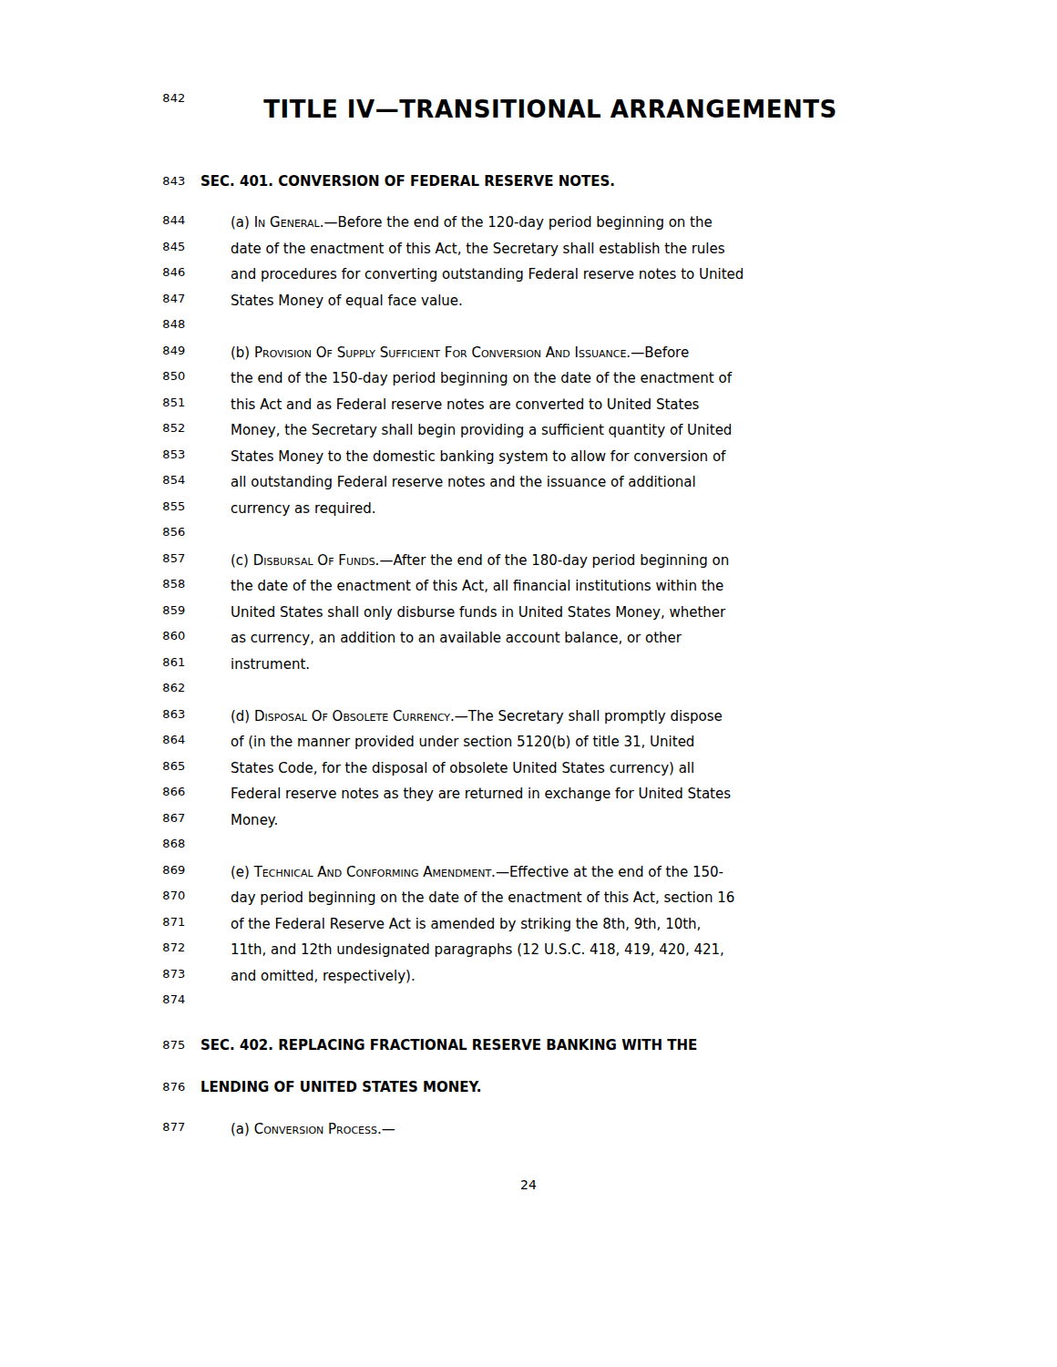842
TITLE IV—TRANSITIONAL ARRANGEMENTS
843
SEC. 401. CONVERSION OF FEDERAL RESERVE NOTES.
844(a) In General.—Before the end of the 120-day period beginning on the
845 date of the enactment of this Act, the Secretary shall establish the rules
846 and procedures for converting outstanding Federal reserve notes to United
847 States Money of equal face value.
848
849(b) Provision Of Supply Sufficient For Conversion And Issuance.—Before
850 the end of the 150-day period beginning on the date of the enactment of
851 this Act and as Federal reserve notes are converted to United States
852 Money, the Secretary shall begin providing a sufficient quantity of United
853 States Money to the domestic banking system to allow for conversion of
854 all outstanding Federal reserve notes and the issuance of additional
855 currency as required.
856
857(c) Disbursal Of Funds.—After the end of the 180-day period beginning on
858 the date of the enactment of this Act, all financial institutions within the
859 United States shall only disburse funds in United States Money, whether
860 as currency, an addition to an available account balance, or other
861 instrument.
862
863(d) Disposal Of Obsolete Currency.—The Secretary shall promptly dispose
864 of (in the manner provided under section 5120(b) of title 31, United
865 States Code, for the disposal of obsolete United States currency) all
866 Federal reserve notes as they are returned in exchange for United States
867 Money.
868
869(e) Technical And Conforming Amendment.—Effective at the end of the 150-
870 day period beginning on the date of the enactment of this Act, section 16
871 of the Federal Reserve Act is amended by striking the 8th, 9th, 10th,
87211th, and 12th undesignated paragraphs (12 U.S.C. 418, 419, 420, 421,
873 and omitted, respectively).
874
875
SEC. 402. REPLACING FRACTIONAL RESERVE BANKING WITH THE
876
LENDING OF UNITED STATES MONEY.
877(a) Conversion Process.—
24